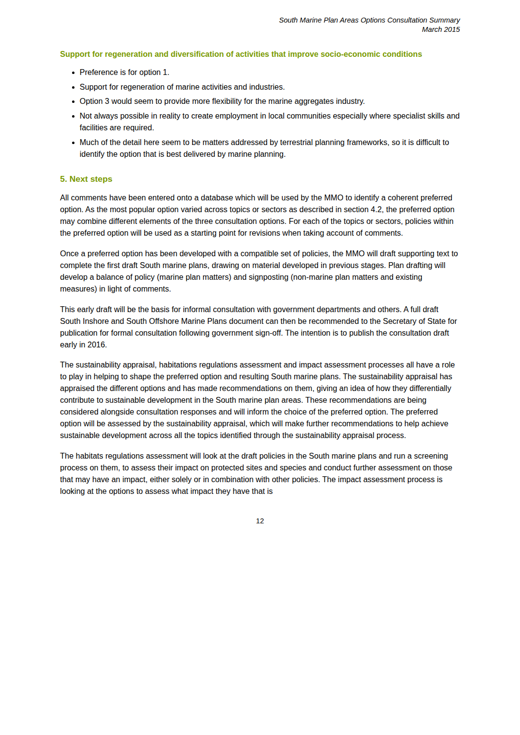South Marine Plan Areas Options Consultation Summary
March 2015
Support for regeneration and diversification of activities that improve socio-economic conditions
Preference is for option 1.
Support for regeneration of marine activities and industries.
Option 3 would seem to provide more flexibility for the marine aggregates industry.
Not always possible in reality to create employment in local communities especially where specialist skills and facilities are required.
Much of the detail here seem to be matters addressed by terrestrial planning frameworks, so it is difficult to identify the option that is best delivered by marine planning.
5. Next steps
All comments have been entered onto a database which will be used by the MMO to identify a coherent preferred option. As the most popular option varied across topics or sectors as described in section 4.2, the preferred option may combine different elements of the three consultation options. For each of the topics or sectors, policies within the preferred option will be used as a starting point for revisions when taking account of comments.
Once a preferred option has been developed with a compatible set of policies, the MMO will draft supporting text to complete the first draft South marine plans, drawing on material developed in previous stages. Plan drafting will develop a balance of policy (marine plan matters) and signposting (non-marine plan matters and existing measures) in light of comments.
This early draft will be the basis for informal consultation with government departments and others. A full draft South Inshore and South Offshore Marine Plans document can then be recommended to the Secretary of State for publication for formal consultation following government sign-off. The intention is to publish the consultation draft early in 2016.
The sustainability appraisal, habitations regulations assessment and impact assessment processes all have a role to play in helping to shape the preferred option and resulting South marine plans. The sustainability appraisal has appraised the different options and has made recommendations on them, giving an idea of how they differentially contribute to sustainable development in the South marine plan areas. These recommendations are being considered alongside consultation responses and will inform the choice of the preferred option. The preferred option will be assessed by the sustainability appraisal, which will make further recommendations to help achieve sustainable development across all the topics identified through the sustainability appraisal process.
The habitats regulations assessment will look at the draft policies in the South marine plans and run a screening process on them, to assess their impact on protected sites and species and conduct further assessment on those that may have an impact, either solely or in combination with other policies. The impact assessment process is looking at the options to assess what impact they have that is
12